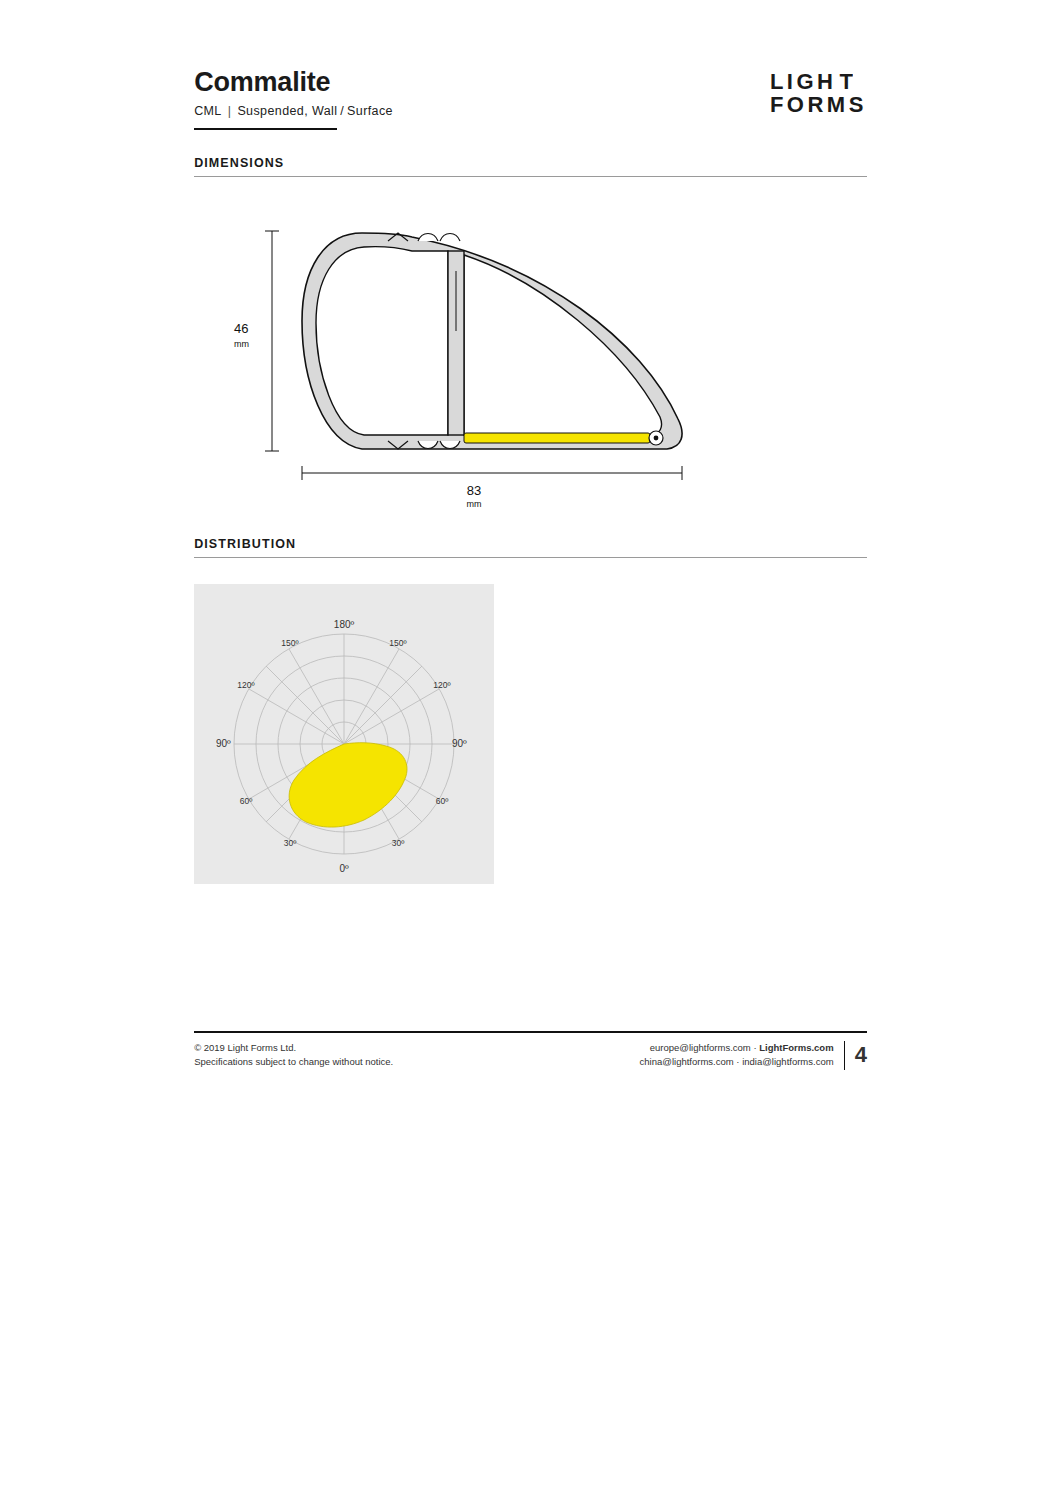Commalite
CML|Suspended, Wall / Surface
LIGHT
FORMS
DIMENSIONS
46 mm 83 mm
DISTRIBUTION
180º 0º 90º 90º 150º 150º 120º 120º 60º 60º 30º 30º
© 2019 Light Forms Ltd.
Specifications subject to change without notice.
europe@lightforms.com · LightForms.com
china@lightforms.com · india@lightforms.com
4